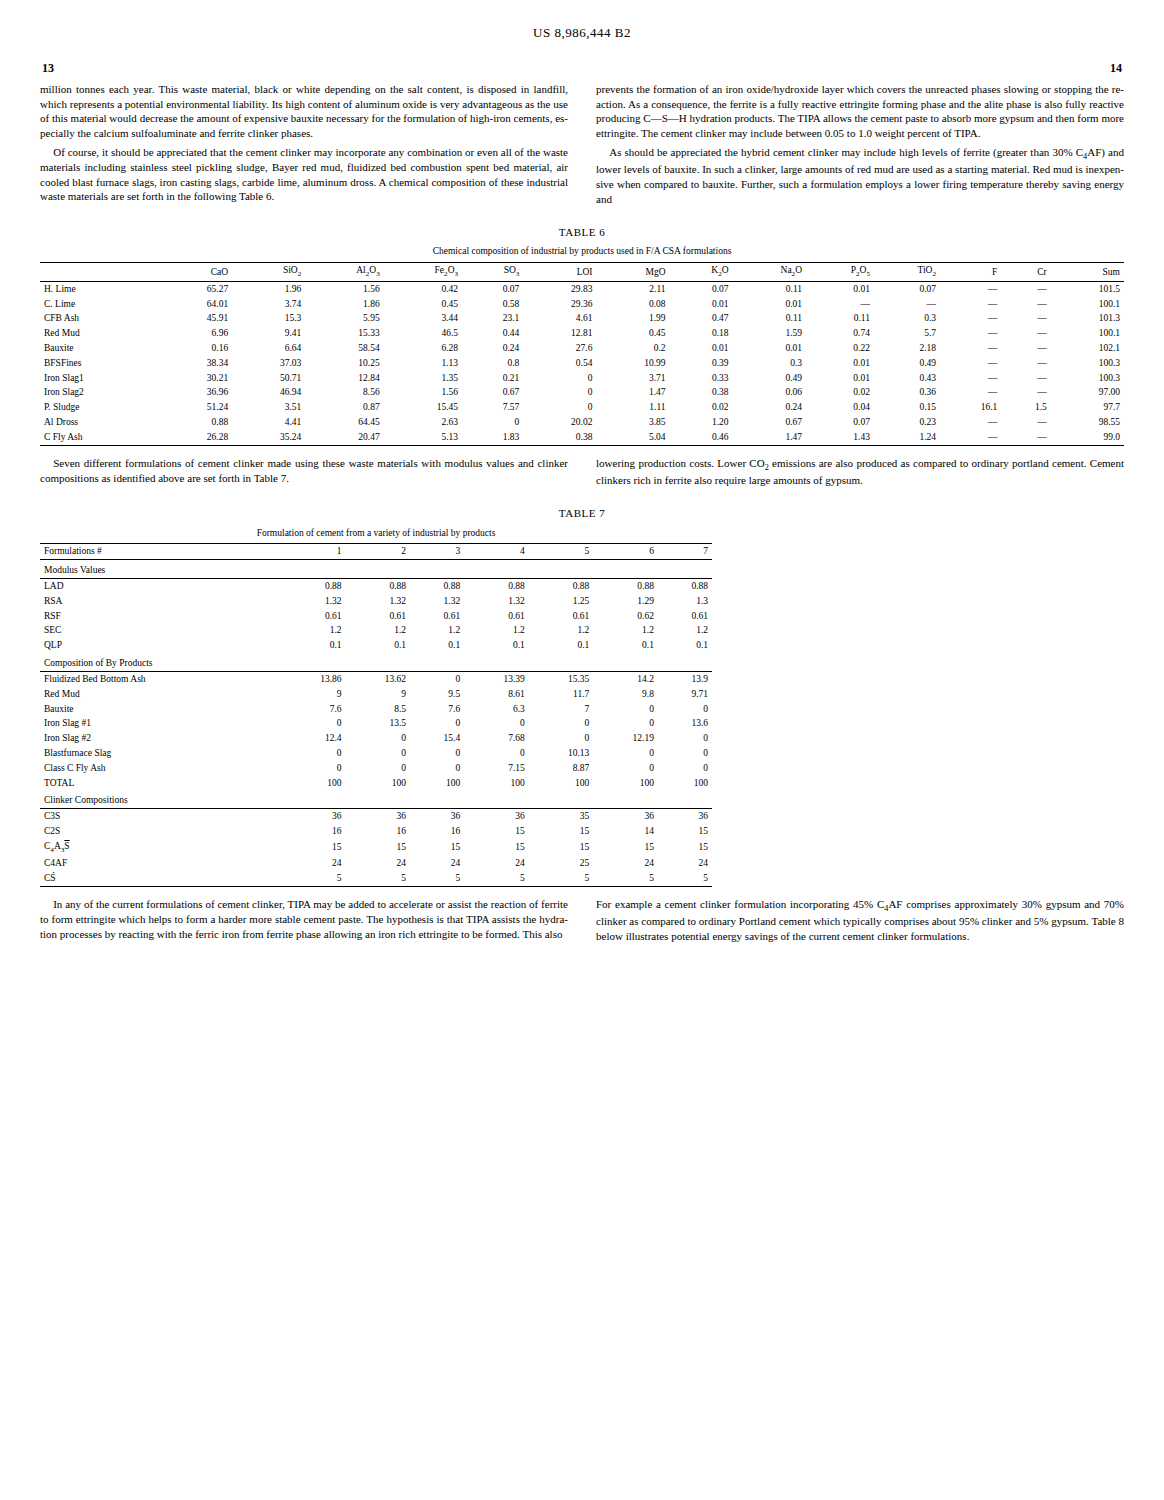US 8,986,444 B2
13 14
million tonnes each year. This waste material, black or white depending on the salt content, is disposed in landfill, which represents a potential environmental liability. Its high content of aluminum oxide is very advantageous as the use of this material would decrease the amount of expensive bauxite necessary for the formulation of high-iron cements, especially the calcium sulfoaluminate and ferrite clinker phases.
Of course, it should be appreciated that the cement clinker may incorporate any combination or even all of the waste materials including stainless steel pickling sludge, Bayer red mud, fluidized bed combustion spent bed material, air cooled blast furnace slags, iron casting slags, carbide lime, aluminum dross. A chemical composition of these industrial waste materials are set forth in the following Table 6.
prevents the formation of an iron oxide/hydroxide layer which covers the unreacted phases slowing or stopping the reaction. As a consequence, the ferrite is a fully reactive ettringite forming phase and the alite phase is also fully reactive producing C—S—H hydration products. The TIPA allows the cement paste to absorb more gypsum and then form more ettringite. The cement clinker may include between 0.05 to 1.0 weight percent of TIPA.
As should be appreciated the hybrid cement clinker may include high levels of ferrite (greater than 30% C4 AF) and lower levels of bauxite. In such a clinker, large amounts of red mud are used as a starting material. Red mud is inexpensive when compared to bauxite. Further, such a formulation employs a lower firing temperature thereby saving energy and
TABLE 6
Chemical composition of industrial by products used in F/A CSA formulations
| | CaO | SiO 2 | Al 2 O 3 | Fe 2 O 3 | SO 3 | LOI | MgO | K 2 O | Na 2 O | P 2 O 5 | TiO 2 | F | Cr | Sum |
| --- | --- | --- | --- | --- | --- | --- | --- | --- | --- | --- | --- | --- | --- | --- |
| H. Lime | 65.27 | 1.96 | 1.56 | 0.42 | 0.07 | 29.83 | 2.11 | 0.07 | 0.11 | 0.01 | 0.07 | — | — | 101.5 |
| C. Lime | 64.01 | 3.74 | 1.86 | 0.45 | 0.58 | 29.36 | 0.08 | 0.01 | 0.01 | — | — | — | — | 100.1 |
| CFB Ash | 45.91 | 15.3 | 5.95 | 3.44 | 23.1 | 4.61 | 1.99 | 0.47 | 0.11 | 0.11 | 0.3 | — | — | 101.3 |
| Red Mud | 6.96 | 9.41 | 15.33 | 46.5 | 0.44 | 12.81 | 0.45 | 0.18 | 1.59 | 0.74 | 5.7 | — | — | 100.1 |
| Bauxite | 0.16 | 6.64 | 58.54 | 6.28 | 0.24 | 27.6 | 0.2 | 0.01 | 0.01 | 0.22 | 2.18 | — | — | 102.1 |
| BFSFines | 38.34 | 37.03 | 10.25 | 1.13 | 0.8 | 0.54 | 10.99 | 0.39 | 0.3 | 0.01 | 0.49 | — | — | 100.3 |
| Iron Slag1 | 30.21 | 50.71 | 12.84 | 1.35 | 0.21 | 0 | 3.71 | 0.33 | 0.49 | 0.01 | 0.43 | — | — | 100.3 |
| Iron Slag2 | 36.96 | 46.94 | 8.56 | 1.56 | 0.67 | 0 | 1.47 | 0.38 | 0.06 | 0.02 | 0.36 | — | — | 97.00 |
| P. Sludge | 51.24 | 3.51 | 0.87 | 15.45 | 7.57 | 0 | 1.11 | 0.02 | 0.24 | 0.04 | 0.15 | 16.1 | 1.5 | 97.7 |
| Al Dross | 0.88 | 4.41 | 64.45 | 2.63 | 0 | 20.02 | 3.85 | 1.20 | 0.67 | 0.07 | 0.23 | — | — | 98.55 |
| C Fly Ash | 26.28 | 35.24 | 20.47 | 5.13 | 1.83 | 0.38 | 5.04 | 0.46 | 1.47 | 1.43 | 1.24 | — | — | 99.0 |
Seven different formulations of cement clinker made using these waste materials with modulus values and clinker compositions as identified above are set forth in Table 7.
lowering production costs. Lower CO2 emissions are also produced as compared to ordinary portland cement. Cement clinkers rich in ferrite also require large amounts of gypsum.
TABLE 7
Formulation of cement from a variety of industrial by products
| Formulations # | 1 | 2 | 3 | 4 | 5 | 6 | 7 |
| --- | --- | --- | --- | --- | --- | --- | --- |
| Modulus Values |
| LAD | 0.88 | 0.88 | 0.88 | 0.88 | 0.88 | 0.88 | 0.88 |
| RSA | 1.32 | 1.32 | 1.32 | 1.32 | 1.25 | 1.29 | 1.3 |
| RSF | 0.61 | 0.61 | 0.61 | 0.61 | 0.61 | 0.62 | 0.61 |
| SEC | 1.2 | 1.2 | 1.2 | 1.2 | 1.2 | 1.2 | 1.2 |
| QLP | 0.1 | 0.1 | 0.1 | 0.1 | 0.1 | 0.1 | 0.1 |
| Composition of By Products |
| Fluidized Bed Bottom Ash | 13.86 | 13.62 | 0 | 13.39 | 15.35 | 14.2 | 13.9 |
| Red Mud | 9 | 9 | 9.5 | 8.61 | 11.7 | 9.8 | 9.71 |
| Bauxite | 7.6 | 8.5 | 7.6 | 6.3 | 7 | 0 | 0 |
| Iron Slag #1 | 0 | 13.5 | 0 | 0 | 0 | 0 | 13.6 |
| Iron Slag #2 | 12.4 | 0 | 15.4 | 7.68 | 0 | 12.19 | 0 |
| Blastfurnace Slag | 0 | 0 | 0 | 0 | 10.13 | 0 | 0 |
| Class C Fly Ash | 0 | 0 | 0 | 7.15 | 8.87 | 0 | 0 |
| TOTAL | 100 | 100 | 100 | 100 | 100 | 100 | 100 |
| Clinker Compositions |
| C3S | 36 | 36 | 36 | 36 | 35 | 36 | 36 |
| C2S | 16 | 16 | 16 | 15 | 15 | 14 | 15 |
| C 4 A 3 S | 15 | 15 | 15 | 15 | 15 | 15 | 15 |
| C4AF | 24 | 24 | 24 | 24 | 25 | 24 | 24 |
| CŚ | 5 | 5 | 5 | 5 | 5 | 5 | 5 |
In any of the current formulations of cement clinker, TIPA may be added to accelerate or assist the reaction of ferrite to form ettringite which helps to form a harder more stable cement paste. The hypothesis is that TIPA assists the hydration processes by reacting with the ferric iron from ferrite phase allowing an iron rich ettringite to be formed. This also
For example a cement clinker formulation incorporating 45% C4 AF comprises approximately 30% gypsum and 70% clinker as compared to ordinary Portland cement which typically comprises about 95% clinker and 5% gypsum. Table 8 below illustrates potential energy savings of the current cement clinker formulations.